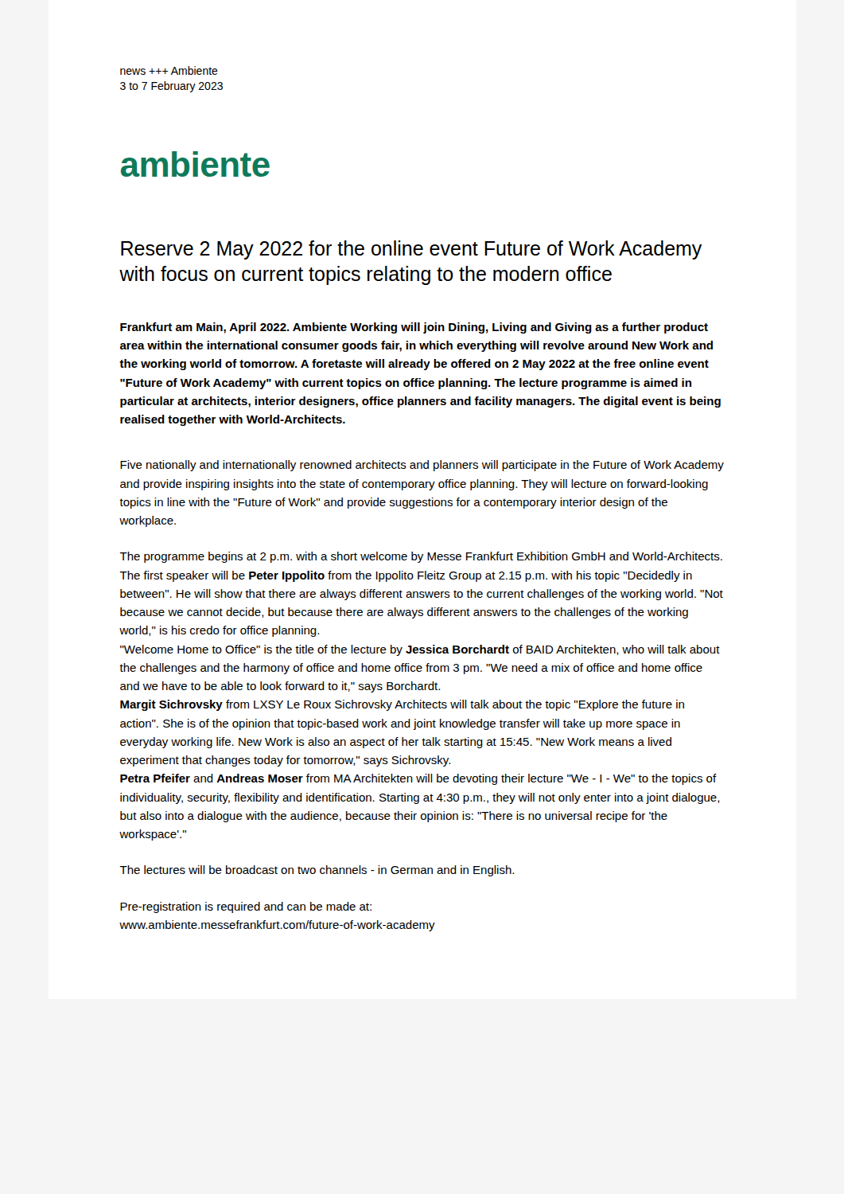news +++ Ambiente
3 to 7 February 2023
ambiente
Reserve 2 May 2022 for the online event Future of Work Academy with focus on current topics relating to the modern office
Frankfurt am Main, April 2022. Ambiente Working will join Dining, Living and Giving as a further product area within the international consumer goods fair, in which everything will revolve around New Work and the working world of tomorrow. A foretaste will already be offered on 2 May 2022 at the free online event "Future of Work Academy" with current topics on office planning. The lecture programme is aimed in particular at architects, interior designers, office planners and facility managers. The digital event is being realised together with World-Architects.
Five nationally and internationally renowned architects and planners will participate in the Future of Work Academy and provide inspiring insights into the state of contemporary office planning. They will lecture on forward-looking topics in line with the "Future of Work" and provide suggestions for a contemporary interior design of the workplace.
The programme begins at 2 p.m. with a short welcome by Messe Frankfurt Exhibition GmbH and World-Architects.
The first speaker will be Peter Ippolito from the Ippolito Fleitz Group at 2.15 p.m. with his topic "Decidedly in between". He will show that there are always different answers to the current challenges of the working world. "Not because we cannot decide, but because there are always different answers to the challenges of the working world," is his credo for office planning.
"Welcome Home to Office" is the title of the lecture by Jessica Borchardt of BAID Architekten, who will talk about the challenges and the harmony of office and home office from 3 pm. "We need a mix of office and home office and we have to be able to look forward to it," says Borchardt.
Margit Sichrovsky from LXSY Le Roux Sichrovsky Architects will talk about the topic "Explore the future in action". She is of the opinion that topic-based work and joint knowledge transfer will take up more space in everyday working life. New Work is also an aspect of her talk starting at 15:45. "New Work means a lived experiment that changes today for tomorrow," says Sichrovsky.
Petra Pfeifer and Andreas Moser from MA Architekten will be devoting their lecture "We - I - We" to the topics of individuality, security, flexibility and identification. Starting at 4:30 p.m., they will not only enter into a joint dialogue, but also into a dialogue with the audience, because their opinion is: "There is no universal recipe for 'the workspace'."
The lectures will be broadcast on two channels - in German and in English.
Pre-registration is required and can be made at:
www.ambiente.messefrankfurt.com/future-of-work-academy